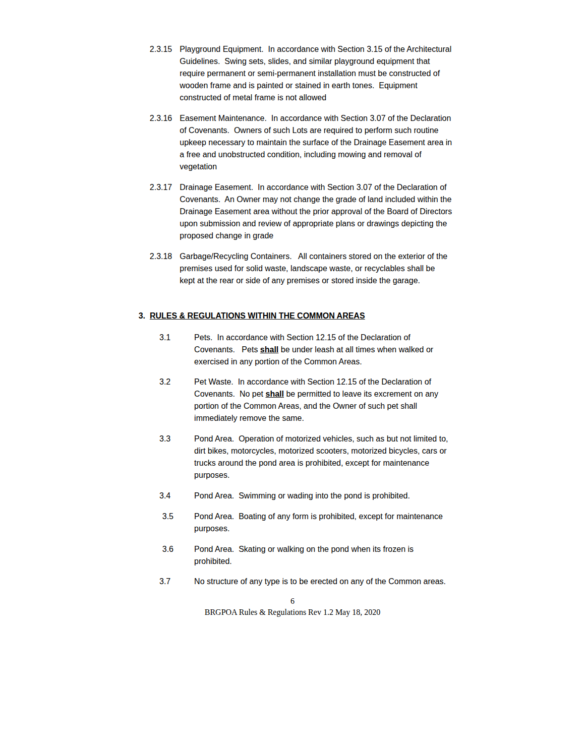2.3.15
Playground Equipment. In accordance with Section 3.15 of the Architectural Guidelines. Swing sets, slides, and similar playground equipment that require permanent or semi-permanent installation must be constructed of wooden frame and is painted or stained in earth tones. Equipment constructed of metal frame is not allowed
2.3.16
Easement Maintenance. In accordance with Section 3.07 of the Declaration of Covenants. Owners of such Lots are required to perform such routine upkeep necessary to maintain the surface of the Drainage Easement area in a free and unobstructed condition, including mowing and removal of vegetation
2.3.17
Drainage Easement. In accordance with Section 3.07 of the Declaration of Covenants. An Owner may not change the grade of land included within the Drainage Easement area without the prior approval of the Board of Directors upon submission and review of appropriate plans or drawings depicting the proposed change in grade
2.3.18
Garbage/Recycling Containers. All containers stored on the exterior of the premises used for solid waste, landscape waste, or recyclables shall be kept at the rear or side of any premises or stored inside the garage.
3. RULES & REGULATIONS WITHIN THE COMMON AREAS
3.1
Pets. In accordance with Section 12.15 of the Declaration of Covenants. Pets shall be under leash at all times when walked or exercised in any portion of the Common Areas.
3.2
Pet Waste. In accordance with Section 12.15 of the Declaration of Covenants. No pet shall be permitted to leave its excrement on any portion of the Common Areas, and the Owner of such pet shall immediately remove the same.
3.3
Pond Area. Operation of motorized vehicles, such as but not limited to, dirt bikes, motorcycles, motorized scooters, motorized bicycles, cars or trucks around the pond area is prohibited, except for maintenance purposes.
3.4
Pond Area. Swimming or wading into the pond is prohibited.
3.5
Pond Area. Boating of any form is prohibited, except for maintenance purposes.
3.6
Pond Area. Skating or walking on the pond when its frozen is prohibited.
3.7
No structure of any type is to be erected on any of the Common areas.
6
BRGPOA Rules & Regulations Rev 1.2 May 18, 2020